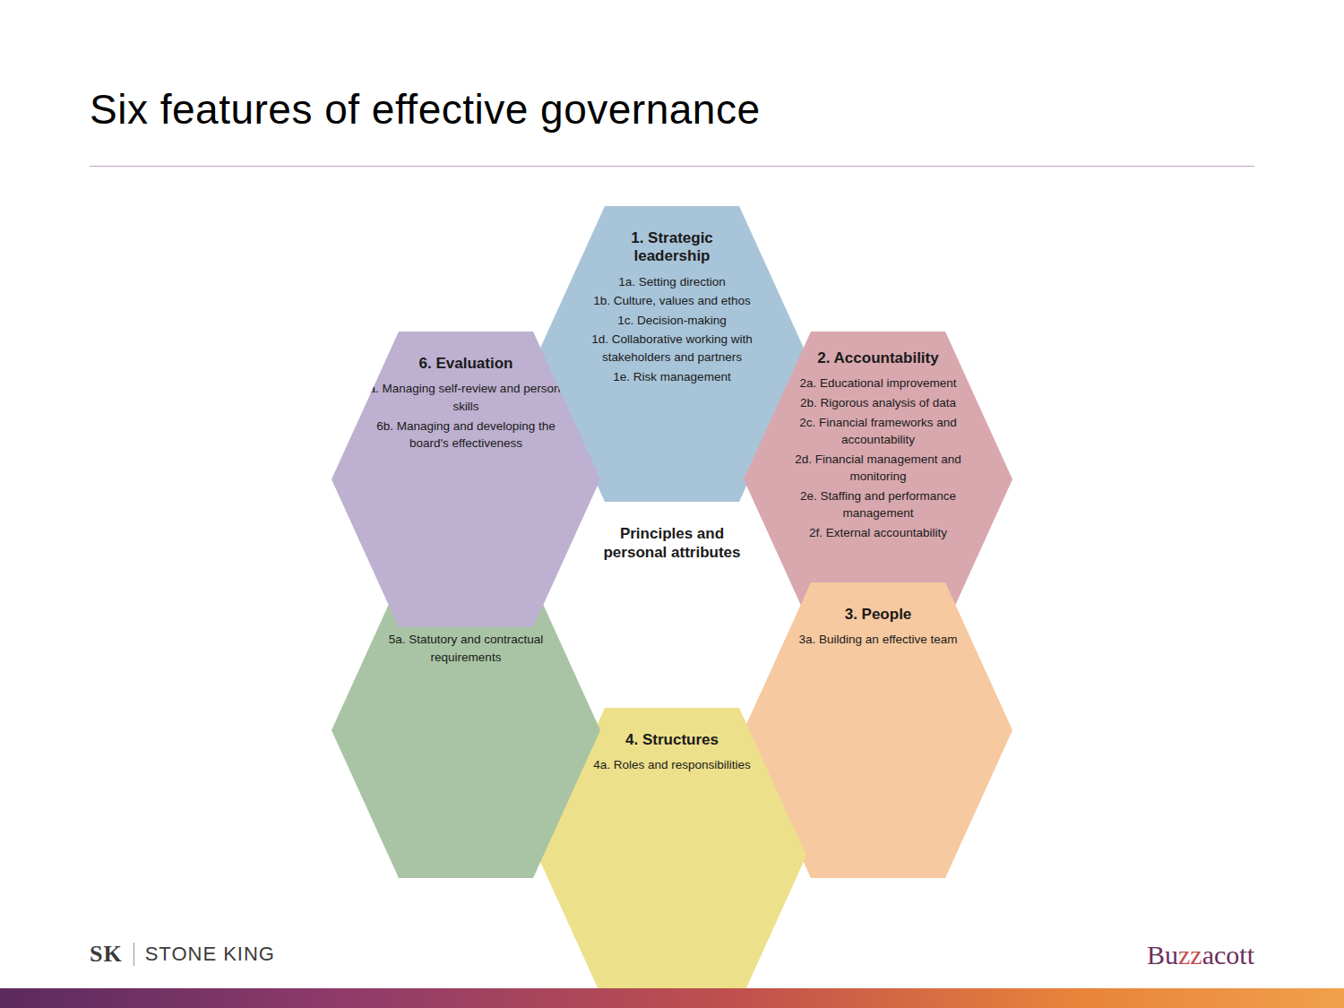Six features of effective governance
1. Strategic
leadership
1a. Setting direction
1b. Culture, values and ethos
1c. Decision-making
1d. Collaborative working with stakeholders and partners
1e. Risk management
2. Accountability
2a. Educational improvement
2b. Rigorous analysis of data
2c. Financial frameworks and accountability
2d. Financial management and monitoring
2e. Staffing and performance management
2f. External accountability
3. People
3a. Building an effective team
4. Structures
4a. Roles and responsibilities
5. Compliance
5a. Statutory and contractual requirements
6. Evaluation
6a. Managing self-review and personal skills
6b. Managing and developing the board's effectiveness
Principles and
personal attributes
SK STONE KING
Buzzacott